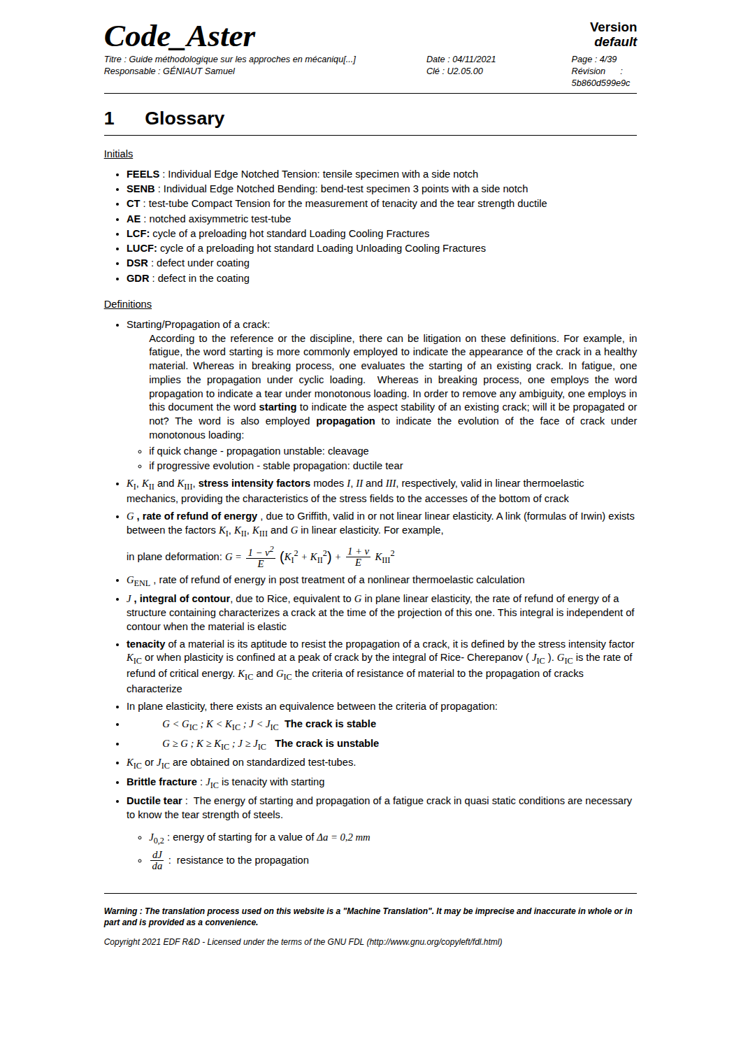Code_Aster
Version
default
| Titre : Guide méthodologique sur les approches en mécaniqu[...] | Date : 04/11/2021 | Page : 4/39 |
| Responsable : GÉNIAUT Samuel | Clé : U2.05.00 | Révision : |
| | | 5b860d599e9c |
1 Glossary
Initials
FEELS : Individual Edge Notched Tension: tensile specimen with a side notch
SENB : Individual Edge Notched Bending: bend-test specimen 3 points with a side notch
CT : test-tube Compact Tension for the measurement of tenacity and the tear strength ductile
AE : notched axisymmetric test-tube
LCF: cycle of a preloading hot standard Loading Cooling Fractures
LUCF: cycle of a preloading hot standard Loading Unloading Cooling Fractures
DSR : defect under coating
GDR : defect in the coating
Definitions
Starting/Propagation of a crack:
According to the reference or the discipline, there can be litigation on these definitions. For example, in fatigue, the word starting is more commonly employed to indicate the appearance of the crack in a healthy material. Whereas in breaking process, one evaluates the starting of an existing crack. In fatigue, one implies the propagation under cyclic loading. Whereas in breaking process, one employs the word propagation to indicate a tear under monotonous loading. In order to remove any ambiguity, one employs in this document the word starting to indicate the aspect stability of an existing crack; will it be propagated or not? The word is also employed propagation to indicate the evolution of the face of crack under monotonous loading:
if quick change - propagation unstable: cleavage
if progressive evolution - stable propagation: ductile tear
KI, KII and KIII, stress intensity factors modes I, II and III, respectively, valid in linear thermoelastic mechanics, providing the characteristics of the stress fields to the accesses of the bottom of crack
G , rate of refund of energy , due to Griffith, valid in or not linear linear elasticity. A link (formulas of Irwin) exists between the factors KI, KII, KIII and G in linear elasticity. For example,
in plane deformation: G = 1 − v2 E (KI2 + KII2) + 1 + v E KIII2
GENL , rate of refund of energy in post treatment of a nonlinear thermoelastic calculation
J , integral of contour, due to Rice, equivalent to G in plane linear elasticity, the rate of refund of energy of a structure containing characterizes a crack at the time of the projection of this one. This integral is independent of contour when the material is elastic
tenacity of a material is its aptitude to resist the propagation of a crack, it is defined by the stress intensity factor KIC or when plasticity is confined at a peak of crack by the integral of Rice- Cherepanov ( JIC ). GIC is the rate of refund of critical energy. KIC and GIC the criteria of resistance of material to the propagation of cracks characterize
In plane elasticity, there exists an equivalence between the criteria of propagation:
G < GIC ; K < KIC ; J < JIC The crack is stable
G ≥ G ; K ≥ KIC ; J ≥ JIC The crack is unstable
KIC or JIC are obtained on standardized test-tubes.
Brittle fracture : JIC is tenacity with starting
Ductile tear : The energy of starting and propagation of a fatigue crack in quasi static conditions are necessary to know the tear strength of steels.
J0,2 : energy of starting for a value of Δa = 0,2 mm
dJ da : resistance to the propagation
Warning : The translation process used on this website is a "Machine Translation". It may be imprecise and inaccurate in whole or in part and is provided as a convenience.
Copyright 2021 EDF R&D - Licensed under the terms of the GNU FDL (http://www.gnu.org/copyleft/fdl.html)